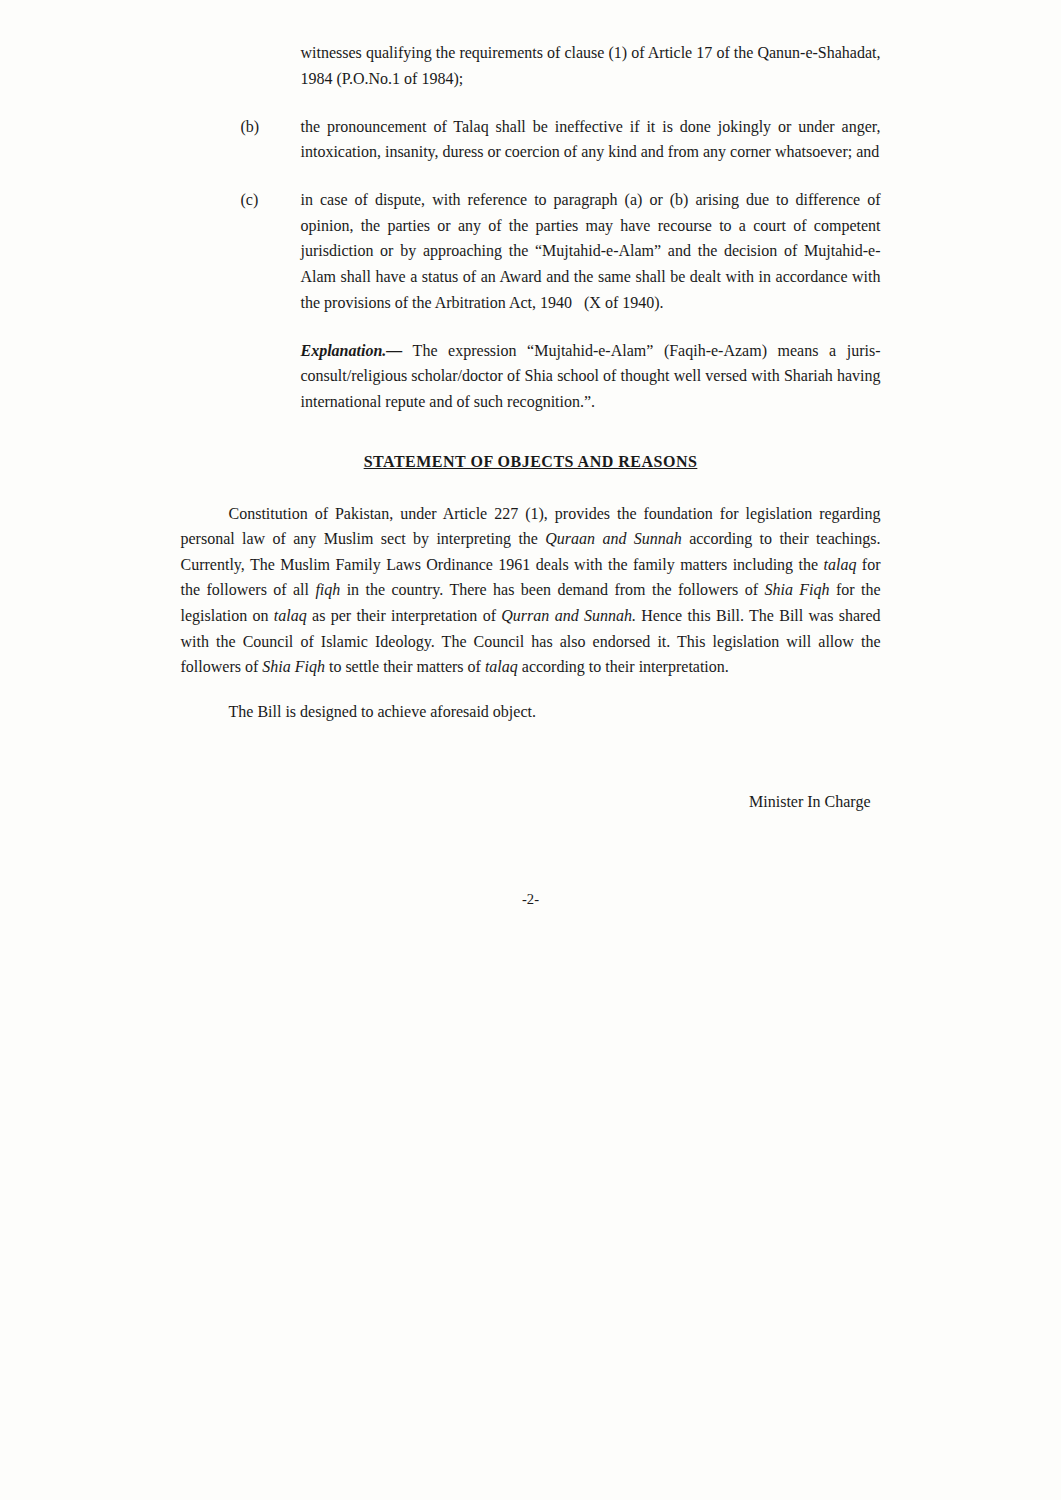witnesses qualifying the requirements of clause (1) of Article 17 of the Qanun-e-Shahadat, 1984 (P.O.No.1 of 1984);
(b)
the pronouncement of Talaq shall be ineffective if it is done jokingly or under anger, intoxication, insanity, duress or coercion of any kind and from any corner whatsoever; and
(c)
in case of dispute, with reference to paragraph (a) or (b) arising due to difference of opinion, the parties or any of the parties may have recourse to a court of competent jurisdiction or by approaching the “Mujtahid-e-Alam” and the decision of Mujtahid-e-Alam shall have a status of an Award and the same shall be dealt with in accordance with the provisions of the Arbitration Act, 1940 (X of 1940).
Explanation.— The expression “Mujtahid-e-Alam” (Faqih-e-Azam) means a juris-consult/religious scholar/doctor of Shia school of thought well versed with Shariah having international repute and of such recognition.”.
STATEMENT OF OBJECTS AND REASONS
Constitution of Pakistan, under Article 227 (1), provides the foundation for legislation regarding personal law of any Muslim sect by interpreting the Quraan and Sunnah according to their teachings. Currently, The Muslim Family Laws Ordinance 1961 deals with the family matters including the talaq for the followers of all fiqh in the country. There has been demand from the followers of Shia Fiqh for the legislation on talaq as per their interpretation of Qurran and Sunnah. Hence this Bill. The Bill was shared with the Council of Islamic Ideology. The Council has also endorsed it. This legislation will allow the followers of Shia Fiqh to settle their matters of talaq according to their interpretation.
The Bill is designed to achieve aforesaid object.
Minister In Charge
-2-